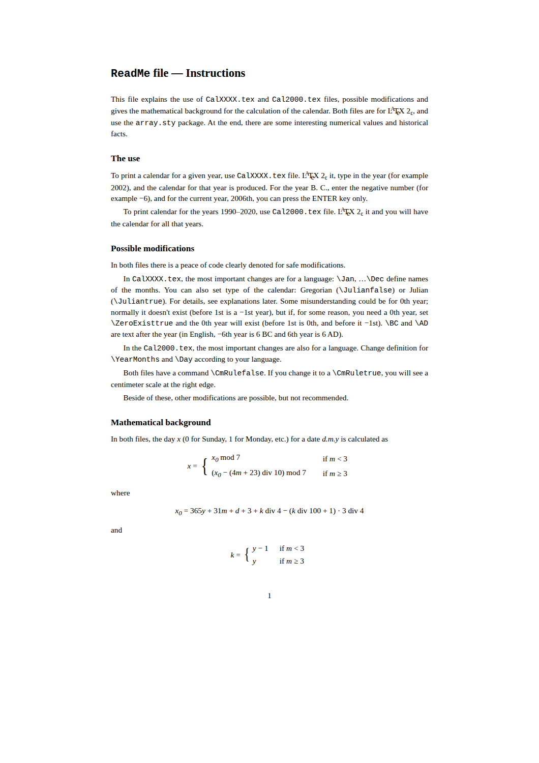ReadMe file — Instructions
This file explains the use of CalXXXX.tex and Cal2000.tex files, possible modifications and gives the mathematical background for the calculation of the calendar. Both files are for La Te X 2ε, and use the array.sty package. At the end, there are some interesting numerical values and historical facts.
The use
To print a calendar for a given year, use CalXXXX.tex file. La Te X 2ε it, type in the year (for example 2002), and the calendar for that year is produced. For the year B. C., enter the negative number (for example −6), and for the current year, 2006th, you can press the ENTER key only.
To print calendar for the years 1990–2020, use Cal2000.tex file. La Te X 2ε it and you will have the calendar for all that years.
Possible modifications
In both files there is a peace of code clearly denoted for safe modifications.
In CalXXXX.tex, the most important changes are for a language: \Jan, …\Dec define names of the months. You can also set type of the calendar: Gregorian (\Julianfalse) or Julian (\Juliantrue). For details, see explanations later. Some misunderstanding could be for 0th year; normally it doesn't exist (before 1st is a −1st year), but if, for some reason, you need a 0th year, set \ZeroExisttrue and the 0th year will exist (before 1st is 0th, and before it −1st). \BC and \AD are text after the year (in English, −6th year is 6 BC and 6th year is 6 AD).
In the Cal2000.tex, the most important changes are also for a language. Change definition for \YearMonths and \Day according to your language.
Both files have a command \CmRulefalse. If you change it to a \CmRuletrue, you will see a centimeter scale at the right edge.
Beside of these, other modifications are possible, but not recommended.
Mathematical background
In both files, the day x (0 for Sunday, 1 for Monday, etc.) for a date d.m.y is calculated as
x ={
| x 0 mod 7 | if m < 3 |
| ( x 0 − (4 m + 23) div 10) mod 7 | if m ≥ 3 |
where
x0 = 365y + 31m + d + 3 + k div 4 − (k div 100 + 1) · 3 div 4
and
k ={
| y − 1 | if m < 3 |
| y | if m ≥ 3 |
1